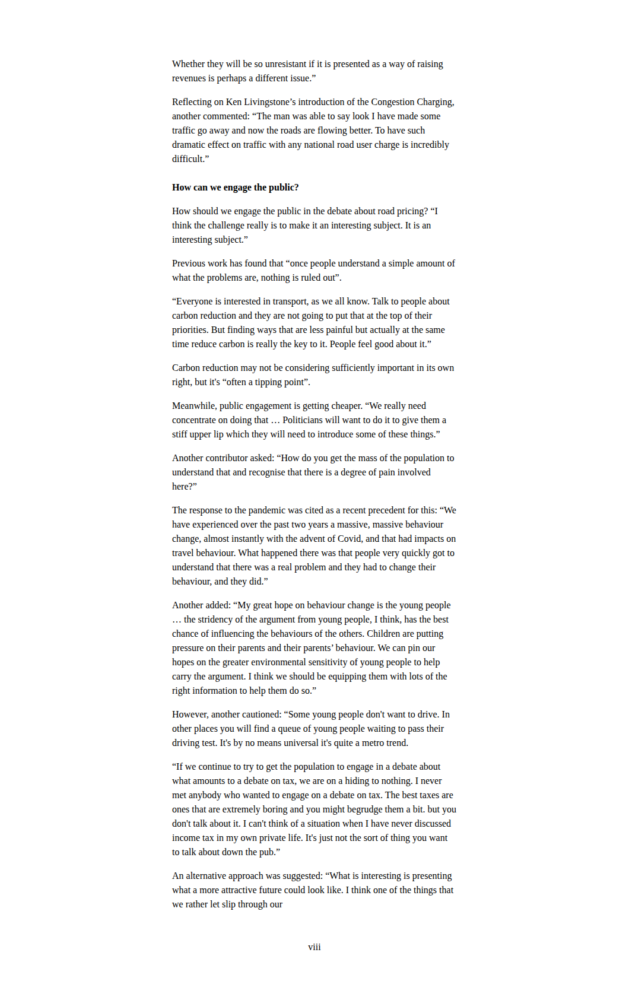Whether they will be so unresistant if it is presented as a way of raising revenues is perhaps a different issue.”
Reflecting on Ken Livingstone’s introduction of the Congestion Charging, another commented: “The man was able to say look I have made some traffic go away and now the roads are flowing better. To have such dramatic effect on traffic with any national road user charge is incredibly difficult.”
How can we engage the public?
How should we engage the public in the debate about road pricing? “I think the challenge really is to make it an interesting subject. It is an interesting subject.”
Previous work has found that “once people understand a simple amount of what the problems are, nothing is ruled out”.
“Everyone is interested in transport, as we all know. Talk to people about carbon reduction and they are not going to put that at the top of their priorities. But finding ways that are less painful but actually at the same time reduce carbon is really the key to it. People feel good about it.”
Carbon reduction may not be considering sufficiently important in its own right, but it's “often a tipping point”.
Meanwhile, public engagement is getting cheaper. “We really need concentrate on doing that … Politicians will want to do it to give them a stiff upper lip which they will need to introduce some of these things.”
Another contributor asked: “How do you get the mass of the population to understand that and recognise that there is a degree of pain involved here?”
The response to the pandemic was cited as a recent precedent for this: “We have experienced over the past two years a massive, massive behaviour change, almost instantly with the advent of Covid, and that had impacts on travel behaviour. What happened there was that people very quickly got to understand that there was a real problem and they had to change their behaviour, and they did.”
Another added: “My great hope on behaviour change is the young people … the stridency of the argument from young people, I think, has the best chance of influencing the behaviours of the others. Children are putting pressure on their parents and their parents’ behaviour. We can pin our hopes on the greater environmental sensitivity of young people to help carry the argument. I think we should be equipping them with lots of the right information to help them do so.”
However, another cautioned: “Some young people don't want to drive. In other places you will find a queue of young people waiting to pass their driving test. It's by no means universal it's quite a metro trend.
“If we continue to try to get the population to engage in a debate about what amounts to a debate on tax, we are on a hiding to nothing. I never met anybody who wanted to engage on a debate on tax. The best taxes are ones that are extremely boring and you might begrudge them a bit. but you don't talk about it. I can't think of a situation when I have never discussed income tax in my own private life. It's just not the sort of thing you want to talk about down the pub.”
An alternative approach was suggested: “What is interesting is presenting what a more attractive future could look like. I think one of the things that we rather let slip through our
viii